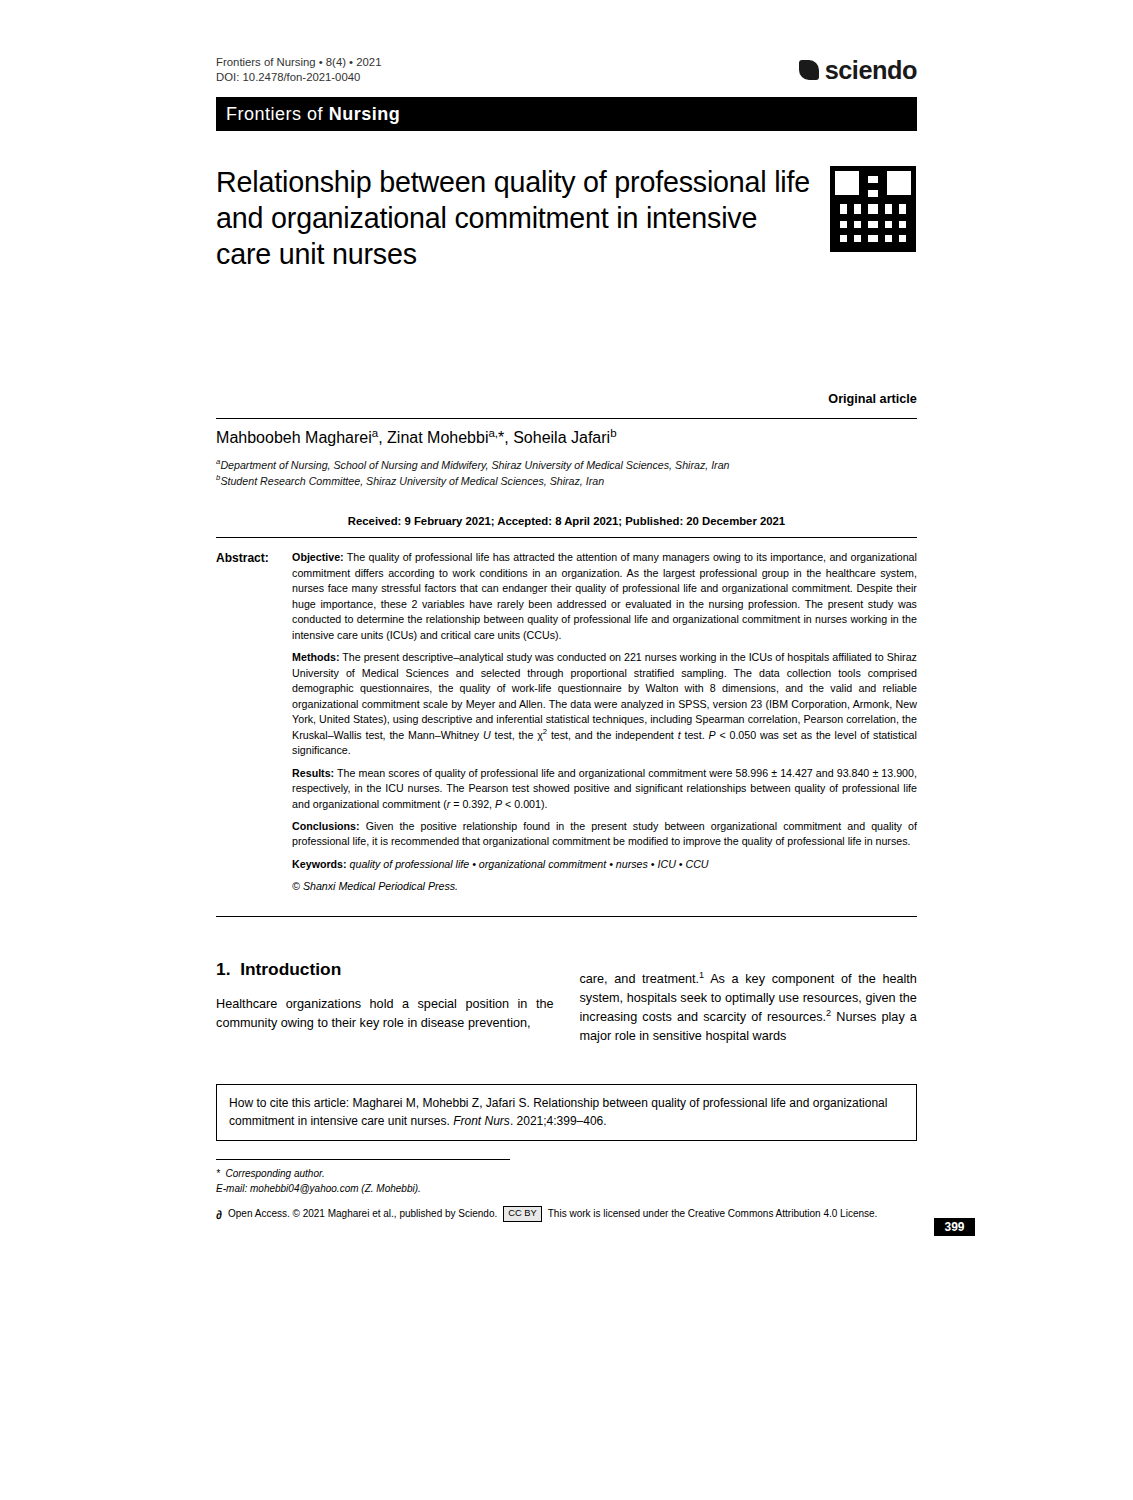Frontiers of Nursing • 8(4) • 2021
DOI: 10.2478/fon-2021-0040
sciendo
Frontiers of Nursing
Relationship between quality of professional life and organizational commitment in intensive care unit nurses
Original article
Mahboobeh Maghareia, Zinat Mohebbia,*, Soheila Jafarib
aDepartment of Nursing, School of Nursing and Midwifery, Shiraz University of Medical Sciences, Shiraz, Iran
bStudent Research Committee, Shiraz University of Medical Sciences, Shiraz, Iran
Received: 9 February 2021; Accepted: 8 April 2021; Published: 20 December 2021
Abstract:
Objective: The quality of professional life has attracted the attention of many managers owing to its importance, and organizational commitment differs according to work conditions in an organization. As the largest professional group in the healthcare system, nurses face many stressful factors that can endanger their quality of professional life and organizational commitment. Despite their huge importance, these 2 variables have rarely been addressed or evaluated in the nursing profession. The present study was conducted to determine the relationship between quality of professional life and organizational commitment in nurses working in the intensive care units (ICUs) and critical care units (CCUs).
Methods: The present descriptive–analytical study was conducted on 221 nurses working in the ICUs of hospitals affiliated to Shiraz University of Medical Sciences and selected through proportional stratified sampling. The data collection tools comprised demographic questionnaires, the quality of work-life questionnaire by Walton with 8 dimensions, and the valid and reliable organizational commitment scale by Meyer and Allen. The data were analyzed in SPSS, version 23 (IBM Corporation, Armonk, New York, United States), using descriptive and inferential statistical techniques, including Spearman correlation, Pearson correlation, the Kruskal–Wallis test, the Mann–Whitney U test, the χ2 test, and the independent t test. P < 0.050 was set as the level of statistical significance.
Results: The mean scores of quality of professional life and organizational commitment were 58.996 ± 14.427 and 93.840 ± 13.900, respectively, in the ICU nurses. The Pearson test showed positive and significant relationships between quality of professional life and organizational commitment (r = 0.392, P < 0.001).
Conclusions: Given the positive relationship found in the present study between organizational commitment and quality of professional life, it is recommended that organizational commitment be modified to improve the quality of professional life in nurses.
Keywords: quality of professional life • organizational commitment • nurses • ICU • CCU
© Shanxi Medical Periodical Press.
1. Introduction
Healthcare organizations hold a special position in the community owing to their key role in disease prevention,
care, and treatment.1 As a key component of the health system, hospitals seek to optimally use resources, given the increasing costs and scarcity of resources.2 Nurses play a major role in sensitive hospital wards
How to cite this article: Magharei M, Mohebbi Z, Jafari S. Relationship between quality of professional life and organizational commitment in intensive care unit nurses. Front Nurs. 2021;4:399–406.
* Corresponding author.
E-mail: mohebbi04@yahoo.com (Z. Mohebbi).
∂ Open Access. © 2021 Magharei et al., published by Sciendo. CC BY This work is licensed under the Creative Commons Attribution 4.0 License.
399